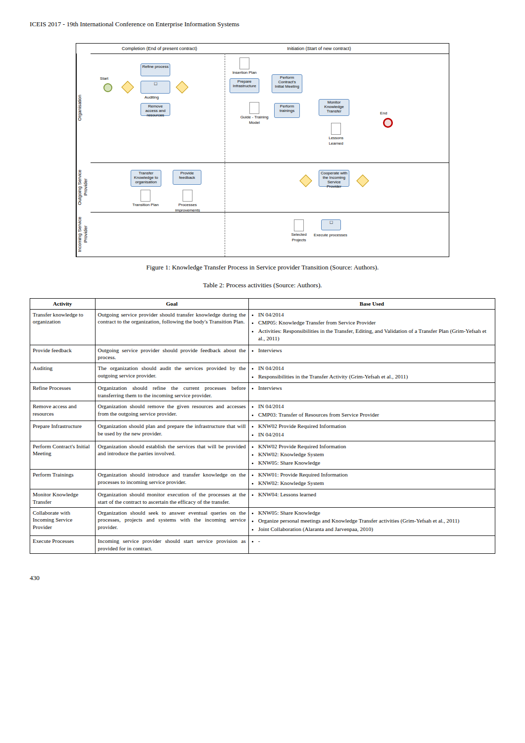ICEIS 2017 - 19th International Conference on Enterprise Information Systems
Completion (End of present contract) Initiation (Start of new contract)
Organisation
Outgoing Service Provider
Incoming Service Provider
Start
Refine process
☐
Auditing
Remove access and resources
Prepare Infrastructure
Insertion Plan
Perform Contract's Initial Meeting
Perform trainings
Guide - Training Model
Monitor Knowledge Transfer
Lessons Learned
End
Transfer Knowledge to organisation
Transition Plan
Provide feedback
Processes improvements
Cooperate with the Incoming Service Provider
Selected Projects
☐
Execute processes
Figure 1: Knowledge Transfer Process in Service provider Transition (Source: Authors).
Table 2: Process activities (Source: Authors).
| Activity | Goal | Base Used |
| --- | --- | --- |
| Transfer knowledge to organization | Outgoing service provider should transfer knowledge during the contract to the organization, following the body's Transition Plan. | IN 04/2014 CMP05: Knowledge Transfer from Service Provider Activities: Responsibilities in the Transfer, Editing, and Validation of a Transfer Plan (Grim-Yefsah et al., 2011) |
| Provide feedback | Outgoing service provider should provide feedback about the process. | Interviews |
| Auditing | The organization should audit the services provided by the outgoing service provider. | IN 04/2014 Responsibilities in the Transfer Activity (Grim-Yefsah et al., 2011) |
| Refine Processes | Organization should refine the current processes before transferring them to the incoming service provider. | Interviews |
| Remove access and resources | Organization should remove the given resources and accesses from the outgoing service provider. | IN 04/2014 CMP03: Transfer of Resources from Service Provider |
| Prepare Infrastructure | Organization should plan and prepare the infrastructure that will be used by the new provider. | KNW02 Provide Required Information IN 04/2014 |
| Perform Contract's Initial Meeting | Organization should establish the services that will be provided and introduce the parties involved. | KNW02 Provide Required Information KNW02: Knowledge System KNW05: Share Knowledge |
| Perform Trainings | Organization should introduce and transfer knowledge on the processes to incoming service provider. | KNW01: Provide Required Information KNW02: Knowledge System |
| Monitor Knowledge Transfer | Organization should monitor execution of the processes at the start of the contract to ascertain the efficacy of the transfer. | KNW04: Lessons learned |
| Collaborate with Incoming Service Provider | Organization should seek to answer eventual queries on the processes, projects and systems with the incoming service provider. | KNW05: Share Knowledge Organize personal meetings and Knowledge Transfer activities (Grim-Yefsah et al., 2011) Joint Collaboration (Alaranta and Jarvenpaa, 2010) |
| Execute Processes | Incoming service provider should start service provision as provided for in contract. | - |
430